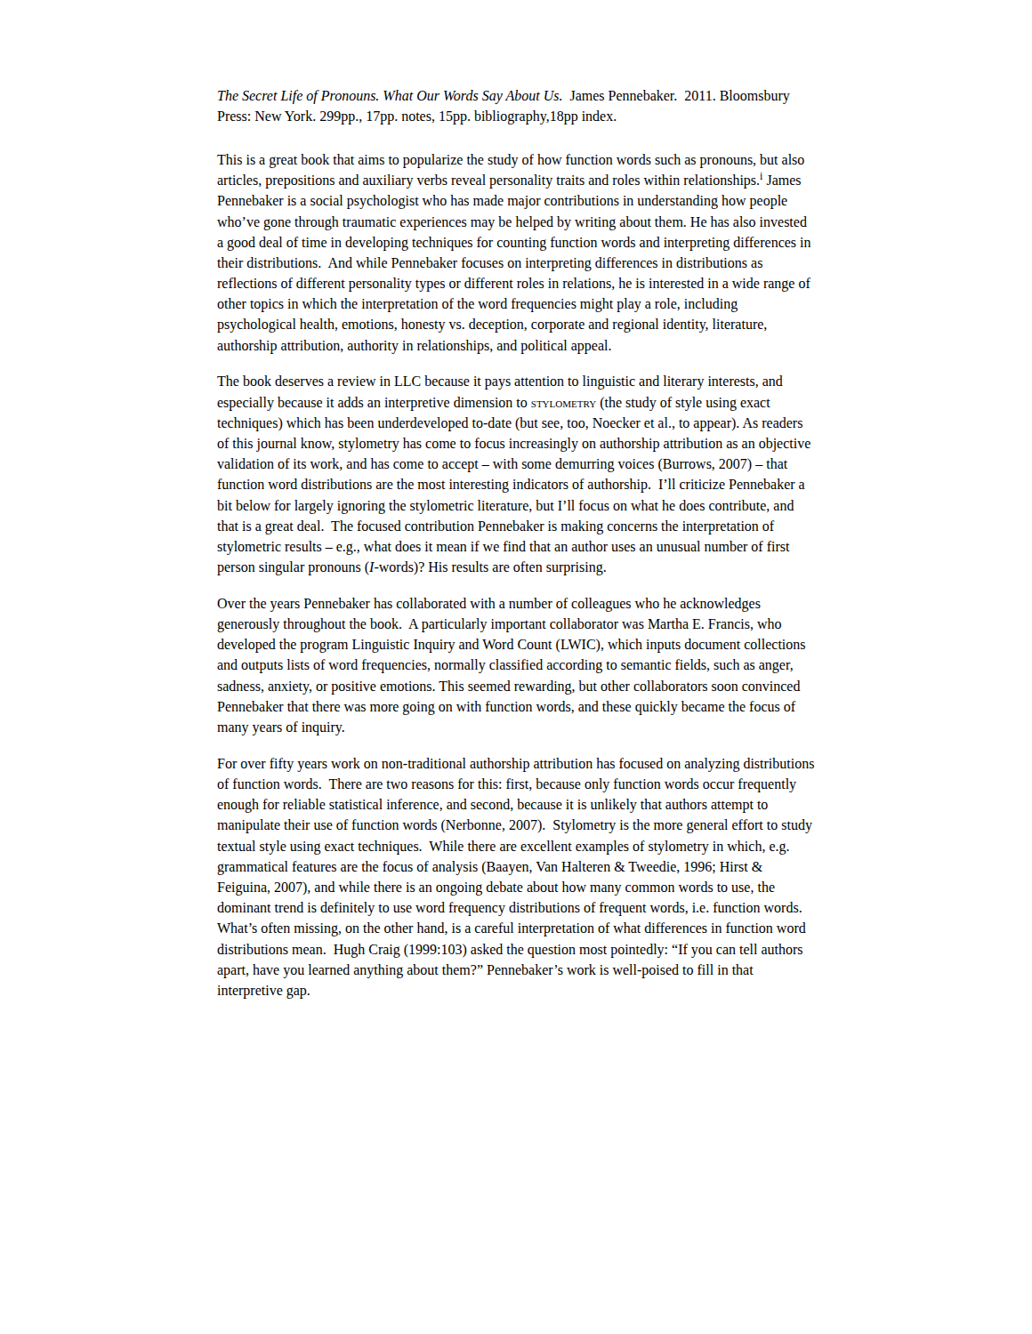The Secret Life of Pronouns. What Our Words Say About Us. James Pennebaker. 2011. Bloomsbury Press: New York. 299pp., 17pp. notes, 15pp. bibliography,18pp index.
This is a great book that aims to popularize the study of how function words such as pronouns, but also articles, prepositions and auxiliary verbs reveal personality traits and roles within relationships.i James Pennebaker is a social psychologist who has made major contributions in understanding how people who’ve gone through traumatic experiences may be helped by writing about them. He has also invested a good deal of time in developing techniques for counting function words and interpreting differences in their distributions. And while Pennebaker focuses on interpreting differences in distributions as reflections of different personality types or different roles in relations, he is interested in a wide range of other topics in which the interpretation of the word frequencies might play a role, including psychological health, emotions, honesty vs. deception, corporate and regional identity, literature, authorship attribution, authority in relationships, and political appeal.
The book deserves a review in LLC because it pays attention to linguistic and literary interests, and especially because it adds an interpretive dimension to stylometry (the study of style using exact techniques) which has been underdeveloped to-date (but see, too, Noecker et al., to appear). As readers of this journal know, stylometry has come to focus increasingly on authorship attribution as an objective validation of its work, and has come to accept – with some demurring voices (Burrows, 2007) – that function word distributions are the most interesting indicators of authorship. I’ll criticize Pennebaker a bit below for largely ignoring the stylometric literature, but I’ll focus on what he does contribute, and that is a great deal. The focused contribution Pennebaker is making concerns the interpretation of stylometric results – e.g., what does it mean if we find that an author uses an unusual number of first person singular pronouns (I-words)? His results are often surprising.
Over the years Pennebaker has collaborated with a number of colleagues who he acknowledges generously throughout the book. A particularly important collaborator was Martha E. Francis, who developed the program Linguistic Inquiry and Word Count (LWIC), which inputs document collections and outputs lists of word frequencies, normally classified according to semantic fields, such as anger, sadness, anxiety, or positive emotions. This seemed rewarding, but other collaborators soon convinced Pennebaker that there was more going on with function words, and these quickly became the focus of many years of inquiry.
For over fifty years work on non-traditional authorship attribution has focused on analyzing distributions of function words. There are two reasons for this: first, because only function words occur frequently enough for reliable statistical inference, and second, because it is unlikely that authors attempt to manipulate their use of function words (Nerbonne, 2007). Stylometry is the more general effort to study textual style using exact techniques. While there are excellent examples of stylometry in which, e.g. grammatical features are the focus of analysis (Baayen, Van Halteren & Tweedie, 1996; Hirst & Feiguina, 2007), and while there is an ongoing debate about how many common words to use, the dominant trend is definitely to use word frequency distributions of frequent words, i.e. function words. What’s often missing, on the other hand, is a careful interpretation of what differences in function word distributions mean. Hugh Craig (1999:103) asked the question most pointedly: “If you can tell authors apart, have you learned anything about them?” Pennebaker’s work is well-poised to fill in that interpretive gap.